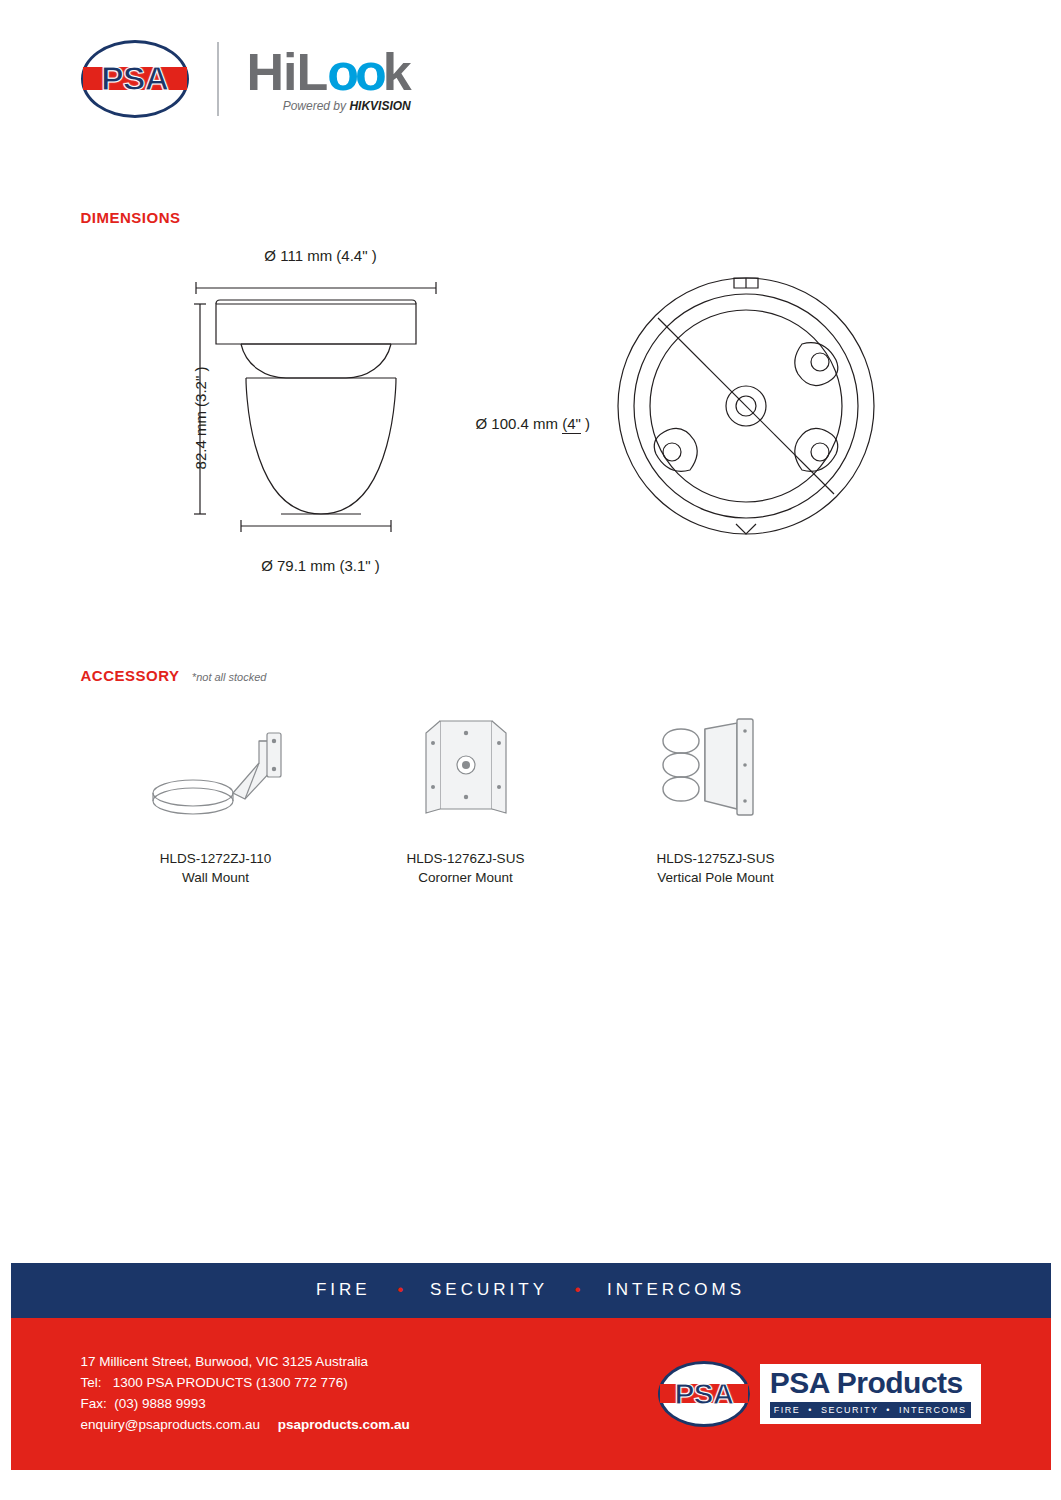PSA
Hi Loo k
Powered by HIKVISION
DIMENSIONS
Ø 111 mm (4.4" )
82.4 mm (3.2" )
Ø 79.1 mm (3.1" )
Ø 100.4 mm (4" )
ACCESSORY *not all stocked
HLDS-1272ZJ-110
Wall Mount
HLDS-1276ZJ-SUS
Cororner Mount
HLDS-1275ZJ-SUS
Vertical Pole Mount
FIRE • SECURITY • INTERCOMS
17 Millicent Street, Burwood, VIC 3125 Australia
Tel: 1300 PSA PRODUCTS (1300 772 776)
Fax: (03) 9888 9993
enquiry@psaproducts.com.au psaproducts.com.au
PSA
PSA Products
FIRE • SECURITY • INTERCOMS